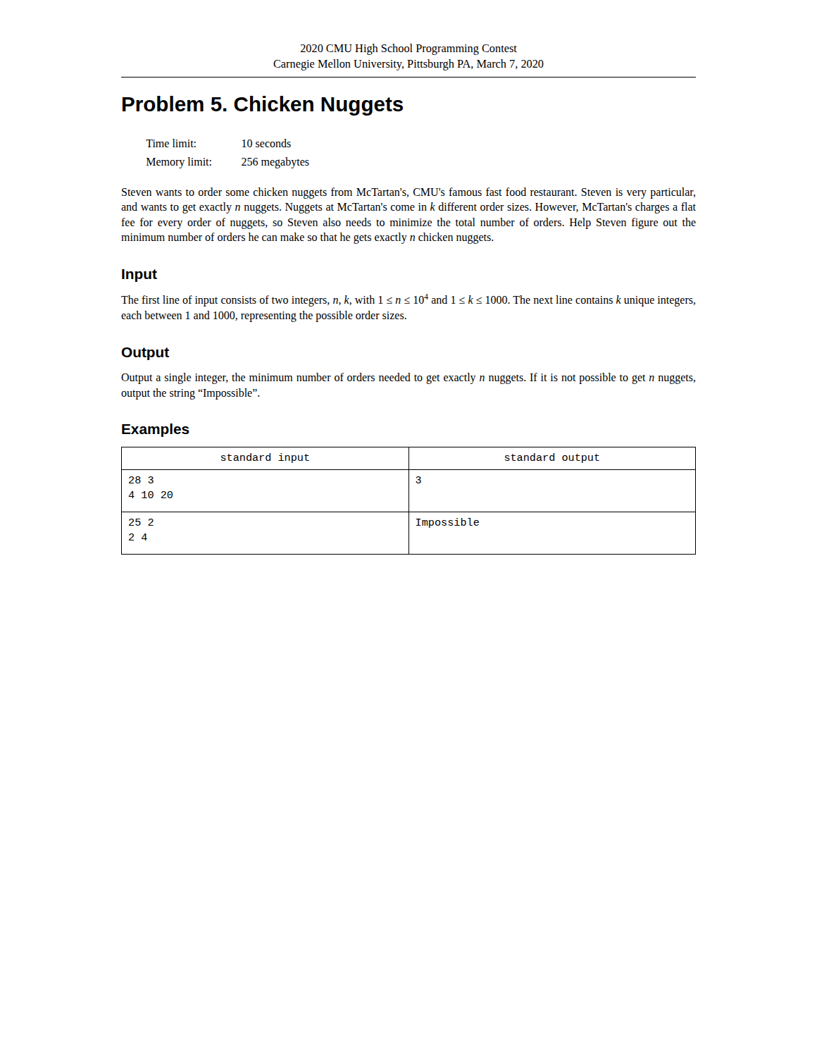2020 CMU High School Programming Contest
Carnegie Mellon University, Pittsburgh PA, March 7, 2020
Problem 5. Chicken Nuggets
| Time limit: | 10 seconds |
| Memory limit: | 256 megabytes |
Steven wants to order some chicken nuggets from McTartan's, CMU's famous fast food restaurant. Steven is very particular, and wants to get exactly n nuggets. Nuggets at McTartan's come in k different order sizes. However, McTartan's charges a flat fee for every order of nuggets, so Steven also needs to minimize the total number of orders. Help Steven figure out the minimum number of orders he can make so that he gets exactly n chicken nuggets.
Input
The first line of input consists of two integers, n, k, with 1 ≤ n ≤ 104 and 1 ≤ k ≤ 1000. The next line contains k unique integers, each between 1 and 1000, representing the possible order sizes.
Output
Output a single integer, the minimum number of orders needed to get exactly n nuggets. If it is not possible to get n nuggets, output the string “Impossible”.
Examples
| standard input | standard output |
| --- | --- |
| 28 3 4 10 20 | 3 |
| 25 2 2 4 | Impossible |